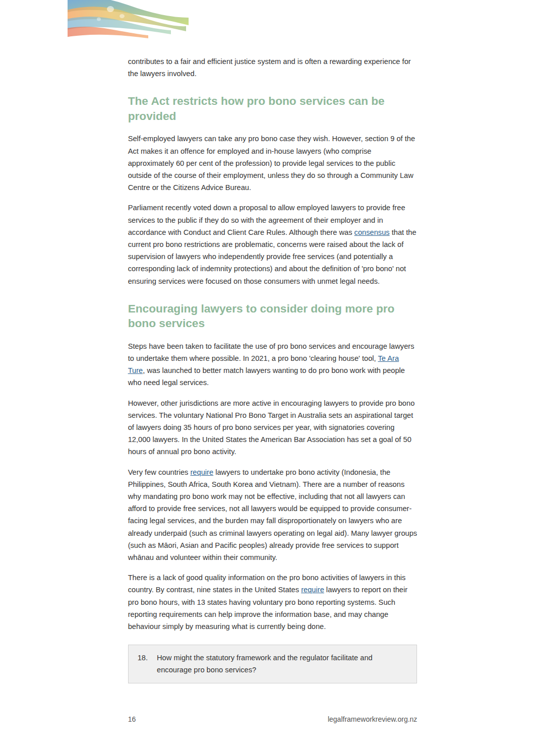contributes to a fair and efficient justice system and is often a rewarding experience for the lawyers involved.
The Act restricts how pro bono services can be provided
Self-employed lawyers can take any pro bono case they wish. However, section 9 of the Act makes it an offence for employed and in-house lawyers (who comprise approximately 60 per cent of the profession) to provide legal services to the public outside of the course of their employment, unless they do so through a Community Law Centre or the Citizens Advice Bureau.
Parliament recently voted down a proposal to allow employed lawyers to provide free services to the public if they do so with the agreement of their employer and in accordance with Conduct and Client Care Rules. Although there was consensus that the current pro bono restrictions are problematic, concerns were raised about the lack of supervision of lawyers who independently provide free services (and potentially a corresponding lack of indemnity protections) and about the definition of 'pro bono' not ensuring services were focused on those consumers with unmet legal needs.
Encouraging lawyers to consider doing more pro bono services
Steps have been taken to facilitate the use of pro bono services and encourage lawyers to undertake them where possible. In 2021, a pro bono 'clearing house' tool, Te Ara Ture, was launched to better match lawyers wanting to do pro bono work with people who need legal services.
However, other jurisdictions are more active in encouraging lawyers to provide pro bono services. The voluntary National Pro Bono Target in Australia sets an aspirational target of lawyers doing 35 hours of pro bono services per year, with signatories covering 12,000 lawyers. In the United States the American Bar Association has set a goal of 50 hours of annual pro bono activity.
Very few countries require lawyers to undertake pro bono activity (Indonesia, the Philippines, South Africa, South Korea and Vietnam). There are a number of reasons why mandating pro bono work may not be effective, including that not all lawyers can afford to provide free services, not all lawyers would be equipped to provide consumer-facing legal services, and the burden may fall disproportionately on lawyers who are already underpaid (such as criminal lawyers operating on legal aid). Many lawyer groups (such as Māori, Asian and Pacific peoples) already provide free services to support whānau and volunteer within their community.
There is a lack of good quality information on the pro bono activities of lawyers in this country. By contrast, nine states in the United States require lawyers to report on their pro bono hours, with 13 states having voluntary pro bono reporting systems. Such reporting requirements can help improve the information base, and may change behaviour simply by measuring what is currently being done.
18.
How might the statutory framework and the regulator facilitate and encourage pro bono services?
16
legalframeworkreview.org.nz